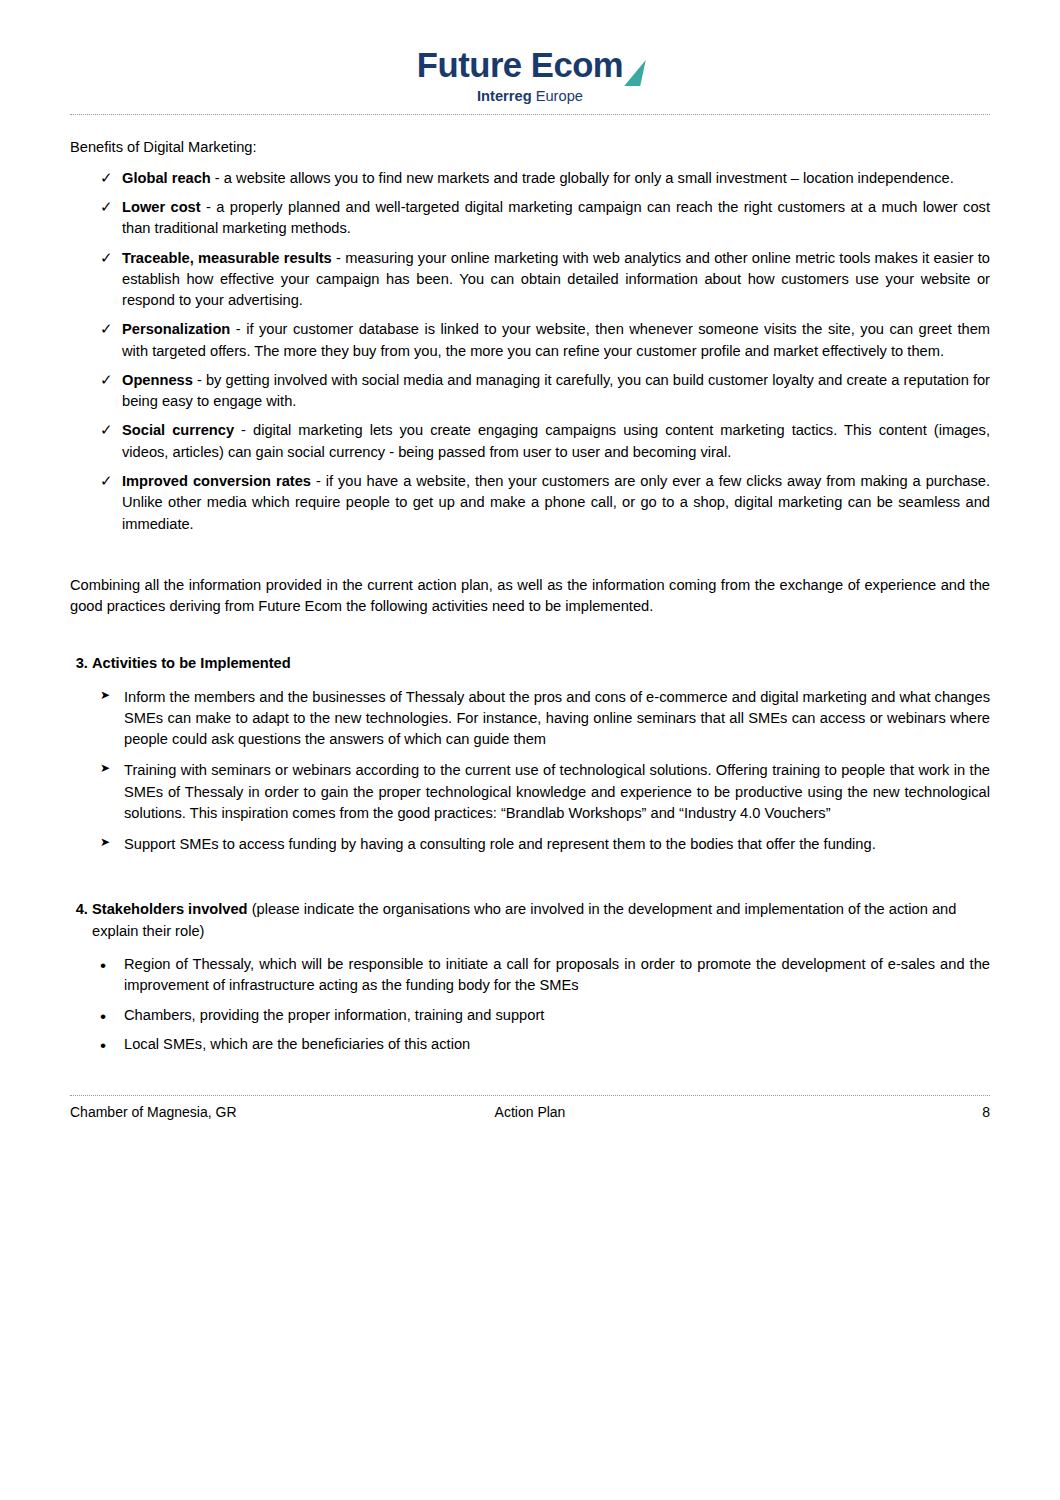Future Ecom
Interreg Europe
Benefits of Digital Marketing:
Global reach - a website allows you to find new markets and trade globally for only a small investment – location independence.
Lower cost - a properly planned and well-targeted digital marketing campaign can reach the right customers at a much lower cost than traditional marketing methods.
Traceable, measurable results - measuring your online marketing with web analytics and other online metric tools makes it easier to establish how effective your campaign has been. You can obtain detailed information about how customers use your website or respond to your advertising.
Personalization - if your customer database is linked to your website, then whenever someone visits the site, you can greet them with targeted offers. The more they buy from you, the more you can refine your customer profile and market effectively to them.
Openness - by getting involved with social media and managing it carefully, you can build customer loyalty and create a reputation for being easy to engage with.
Social currency - digital marketing lets you create engaging campaigns using content marketing tactics. This content (images, videos, articles) can gain social currency - being passed from user to user and becoming viral.
Improved conversion rates - if you have a website, then your customers are only ever a few clicks away from making a purchase. Unlike other media which require people to get up and make a phone call, or go to a shop, digital marketing can be seamless and immediate.
Combining all the information provided in the current action plan, as well as the information coming from the exchange of experience and the good practices deriving from Future Ecom the following activities need to be implemented.
Activities to be Implemented
Inform the members and the businesses of Thessaly about the pros and cons of e-commerce and digital marketing and what changes SMEs can make to adapt to the new technologies. For instance, having online seminars that all SMEs can access or webinars where people could ask questions the answers of which can guide them
Training with seminars or webinars according to the current use of technological solutions. Offering training to people that work in the SMEs of Thessaly in order to gain the proper technological knowledge and experience to be productive using the new technological solutions. This inspiration comes from the good practices: “Brandlab Workshops” and “Industry 4.0 Vouchers”
Support SMEs to access funding by having a consulting role and represent them to the bodies that offer the funding.
Stakeholders involved (please indicate the organisations who are involved in the development and implementation of the action and explain their role)
Region of Thessaly, which will be responsible to initiate a call for proposals in order to promote the development of e-sales and the improvement of infrastructure acting as the funding body for the SMEs
Chambers, providing the proper information, training and support
Local SMEs, which are the beneficiaries of this action
Chamber of Magnesia, GR
Action Plan
8